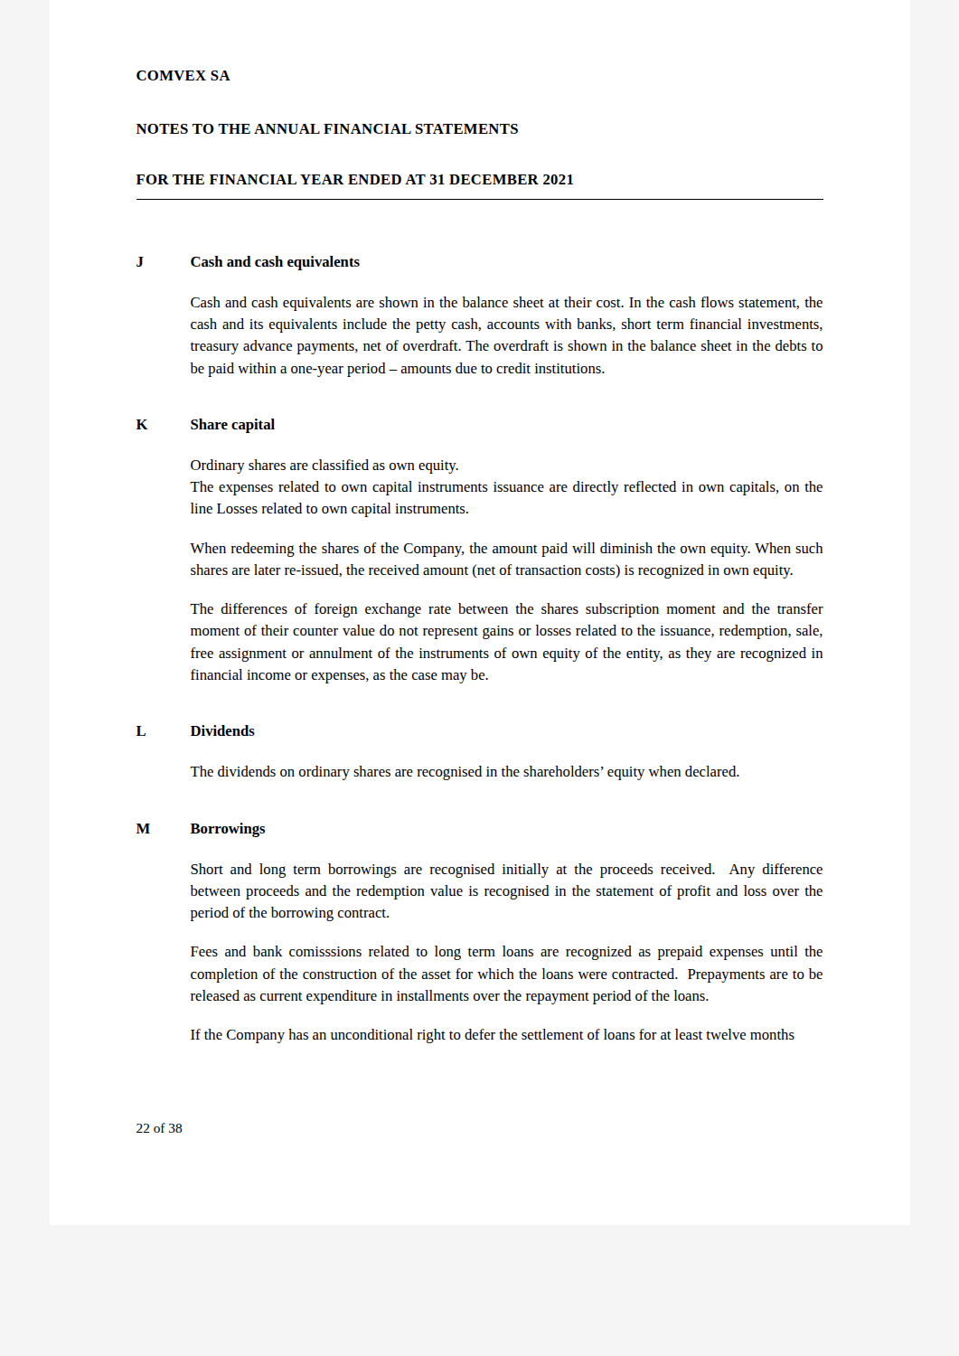COMVEX SA
NOTES TO THE ANNUAL FINANCIAL STATEMENTS
FOR THE FINANCIAL YEAR ENDED AT 31 DECEMBER 2021
J Cash and cash equivalents
Cash and cash equivalents are shown in the balance sheet at their cost. In the cash flows statement, the cash and its equivalents include the petty cash, accounts with banks, short term financial investments, treasury advance payments, net of overdraft. The overdraft is shown in the balance sheet in the debts to be paid within a one-year period – amounts due to credit institutions.
K Share capital
Ordinary shares are classified as own equity.
The expenses related to own capital instruments issuance are directly reflected in own capitals, on the line Losses related to own capital instruments.
When redeeming the shares of the Company, the amount paid will diminish the own equity. When such shares are later re-issued, the received amount (net of transaction costs) is recognized in own equity.
The differences of foreign exchange rate between the shares subscription moment and the transfer moment of their counter value do not represent gains or losses related to the issuance, redemption, sale, free assignment or annulment of the instruments of own equity of the entity, as they are recognized in financial income or expenses, as the case may be.
L Dividends
The dividends on ordinary shares are recognised in the shareholders’ equity when declared.
M Borrowings
Short and long term borrowings are recognised initially at the proceeds received. Any difference between proceeds and the redemption value is recognised in the statement of profit and loss over the period of the borrowing contract.
Fees and bank comisssions related to long term loans are recognized as prepaid expenses until the completion of the construction of the asset for which the loans were contracted. Prepayments are to be released as current expenditure in installments over the repayment period of the loans.
If the Company has an unconditional right to defer the settlement of loans for at least twelve months
22 of 38